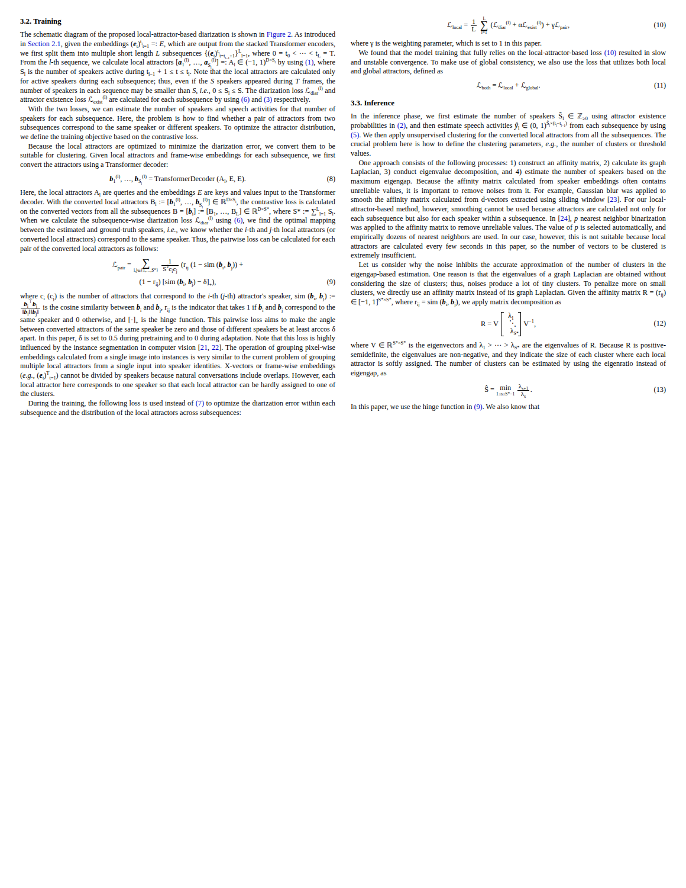3.2. Training
The schematic diagram of the proposed local-attractor-based diarization is shown in Figure 2. As introduced in Section 2.1, given the embeddings (et)tlt=1 =: E, which are output from the stacked Transformer encoders, we first split them into multiple short length L subsequences {(et)tlt=tl−1+1}Ll=1, where 0 = t0 < ··· < tL = T. From the l-th sequence, we calculate local attractors [a1(l), …, aSl(l)] =: Al ∈ (−1, 1)D×Sl by using (1), where Sl is the number of speakers active during tl−1 + 1 ≤ t ≤ tl. Note that the local attractors are calculated only for active speakers during each subsequence; thus, even if the S speakers appeared during T frames, the number of speakers in each sequence may be smaller than S, i.e., 0 ≤ Sl ≤ S. The diarization loss ℒdiar(l) and attractor existence loss ℒexist(l) are calculated for each subsequence by using (6) and (3) respectively.
With the two losses, we can estimate the number of speakers and speech activities for that number of speakers for each subsequence. Here, the problem is how to find whether a pair of attractors from two subsequences correspond to the same speaker or different speakers. To optimize the attractor distribution, we define the training objective based on the contrastive loss.
Because the local attractors are optimized to minimize the diarization error, we convert them to be suitable for clustering. Given local attractors and frame-wise embeddings for each subsequence, we first convert the attractors using a Transformer decoder:
b1(l), …, bSl(l) = TransformerDecoder (Al, E, E). (8)
Here, the local attractors Al are queries and the embeddings E are keys and values input to the Transformer decoder. With the converted local attractors Bl := [b1(l), …, bSl(l)] ∈ ℝD×Sl, the contrastive loss is calculated on the converted vectors from all the subsequences B = [bi] := [B1, …, BL] ∈ ℝD×S*, where S* := ∑Ll=1 Sl. When we calculate the subsequence-wise diarization loss ℒdiar(l) using (6), we find the optimal mapping between the estimated and ground-truth speakers, i.e., we know whether the i-th and j-th local attractors (or converted local attractors) correspond to the same speaker. Thus, the pairwise loss can be calculated for each pair of the converted local attractors as follows:
ℒpair = ∑i,j∈{1,…,S*} 1 S2cicj (rij (1 − sim (bi, bj)) +
(1 − rij) [sim (bi, bj) − δ]+), (9)
where ci (cj) is the number of attractors that correspond to the i-th (j-th) attractor's speaker, sim (bi, bj) := bi⊤bj‖bi‖‖bj‖ is the cosine similarity between bi and bj, rij is the indicator that takes 1 if bi and bj correspond to the same speaker and 0 otherwise, and [·]+ is the hinge function. This pairwise loss aims to make the angle between converted attractors of the same speaker be zero and those of different speakers be at least arccos δ apart. In this paper, δ is set to 0.5 during pretraining and to 0 during adaptation. Note that this loss is highly influenced by the instance segmentation in computer vision [21, 22]. The operation of grouping pixel-wise embeddings calculated from a single image into instances is very similar to the current problem of grouping multiple local attractors from a single input into speaker identities. X-vectors or frame-wise embeddings (e.g., (et)Tt=1) cannot be divided by speakers because natural conversations include overlaps. However, each local attractor here corresponds to one speaker so that each local attractor can be hardly assigned to one of the clusters.
During the training, the following loss is used instead of (7) to optimize the diarization error within each subsequence and the distribution of the local attractors across subsequences:
ℒlocal = 1 L L∑l=1 (ℒdiar(l) + αℒexist(l)) + γℒpair, (10)
where γ is the weighting parameter, which is set to 1 in this paper.
We found that the model training that fully relies on the local-attractor-based loss (10) resulted in slow and unstable convergence. To make use of global consistency, we also use the loss that utilizes both local and global attractors, defined as
ℒboth = ℒlocal + ℒglobal. (11)
3.3. Inference
In the inference phase, we first estimate the number of speakers Ŝl ∈ ℤ≥0 using attractor existence probabilities in (2), and then estimate speech activities ŷl ∈ (0, 1)Ŝl×(tl−tl−1) from each subsequence by using (5). We then apply unsupervised clustering for the converted local attractors from all the subsequences. The crucial problem here is how to define the clustering parameters, e.g., the number of clusters or threshold values.
One approach consists of the following processes: 1) construct an affinity matrix, 2) calculate its graph Laplacian, 3) conduct eigenvalue decomposition, and 4) estimate the number of speakers based on the maximum eigengap. Because the affinity matrix calculated from speaker embeddings often contains unreliable values, it is important to remove noises from it. For example, Gaussian blur was applied to smooth the affinity matrix calculated from d-vectors extracted using sliding window [23]. For our local-attractor-based method, however, smoothing cannot be used because attractors are calculated not only for each subsequence but also for each speaker within a subsequence. In [24], p nearest neighbor binarization was applied to the affinity matrix to remove unreliable values. The value of p is selected automatically, and empirically dozens of nearest neighbors are used. In our case, however, this is not suitable because local attractors are calculated every few seconds in this paper, so the number of vectors to be clustered is extremely insufficient.
Let us consider why the noise inhibits the accurate approximation of the number of clusters in the eigengap-based estimation. One reason is that the eigenvalues of a graph Laplacian are obtained without considering the size of clusters; thus, noises produce a lot of tiny clusters. To penalize more on small clusters, we directly use an affinity matrix instead of its graph Laplacian. Given the affinity matrix R = (rij) ∈ [−1, 1]S*×S*, where rij = sim (bi, bj), we apply matrix decomposition as
R = V λ1
⋱
λS* V−1, (12)
where V ∈ ℝS*×S* is the eigenvectors and λ1 > ··· > λS* are the eigenvalues of R. Because R is positive-semidefinite, the eigenvalues are non-negative, and they indicate the size of each cluster where each local attractor is softly assigned. The number of clusters can be estimated by using the eigenratio instead of eigengap, as
Ŝ = min 1≤s≤S*−1 λs+1 λs. (13)
In this paper, we use the hinge function in (9). We also know that